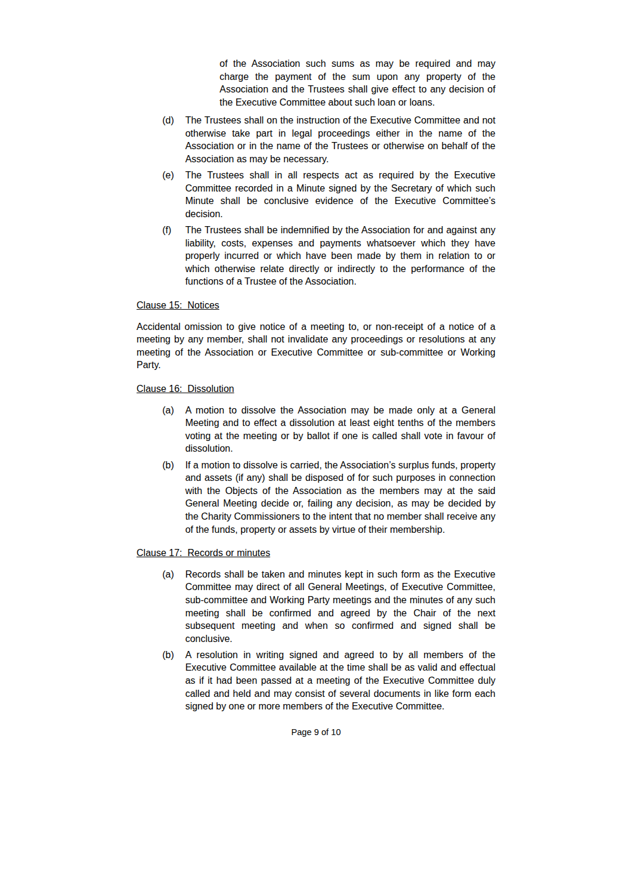of the Association such sums as may be required and may charge the payment of the sum upon any property of the Association and the Trustees shall give effect to any decision of the Executive Committee about such loan or loans.
(d) The Trustees shall on the instruction of the Executive Committee and not otherwise take part in legal proceedings either in the name of the Association or in the name of the Trustees or otherwise on behalf of the Association as may be necessary.
(e) The Trustees shall in all respects act as required by the Executive Committee recorded in a Minute signed by the Secretary of which such Minute shall be conclusive evidence of the Executive Committee’s decision.
(f) The Trustees shall be indemnified by the Association for and against any liability, costs, expenses and payments whatsoever which they have properly incurred or which have been made by them in relation to or which otherwise relate directly or indirectly to the performance of the functions of a Trustee of the Association.
Clause 15: Notices
Accidental omission to give notice of a meeting to, or non-receipt of a notice of a meeting by any member, shall not invalidate any proceedings or resolutions at any meeting of the Association or Executive Committee or sub-committee or Working Party.
Clause 16: Dissolution
(a) A motion to dissolve the Association may be made only at a General Meeting and to effect a dissolution at least eight tenths of the members voting at the meeting or by ballot if one is called shall vote in favour of dissolution.
(b) If a motion to dissolve is carried, the Association’s surplus funds, property and assets (if any) shall be disposed of for such purposes in connection with the Objects of the Association as the members may at the said General Meeting decide or, failing any decision, as may be decided by the Charity Commissioners to the intent that no member shall receive any of the funds, property or assets by virtue of their membership.
Clause 17: Records or minutes
(a) Records shall be taken and minutes kept in such form as the Executive Committee may direct of all General Meetings, of Executive Committee, sub-committee and Working Party meetings and the minutes of any such meeting shall be confirmed and agreed by the Chair of the next subsequent meeting and when so confirmed and signed shall be conclusive.
(b) A resolution in writing signed and agreed to by all members of the Executive Committee available at the time shall be as valid and effectual as if it had been passed at a meeting of the Executive Committee duly called and held and may consist of several documents in like form each signed by one or more members of the Executive Committee.
Page 9 of 10